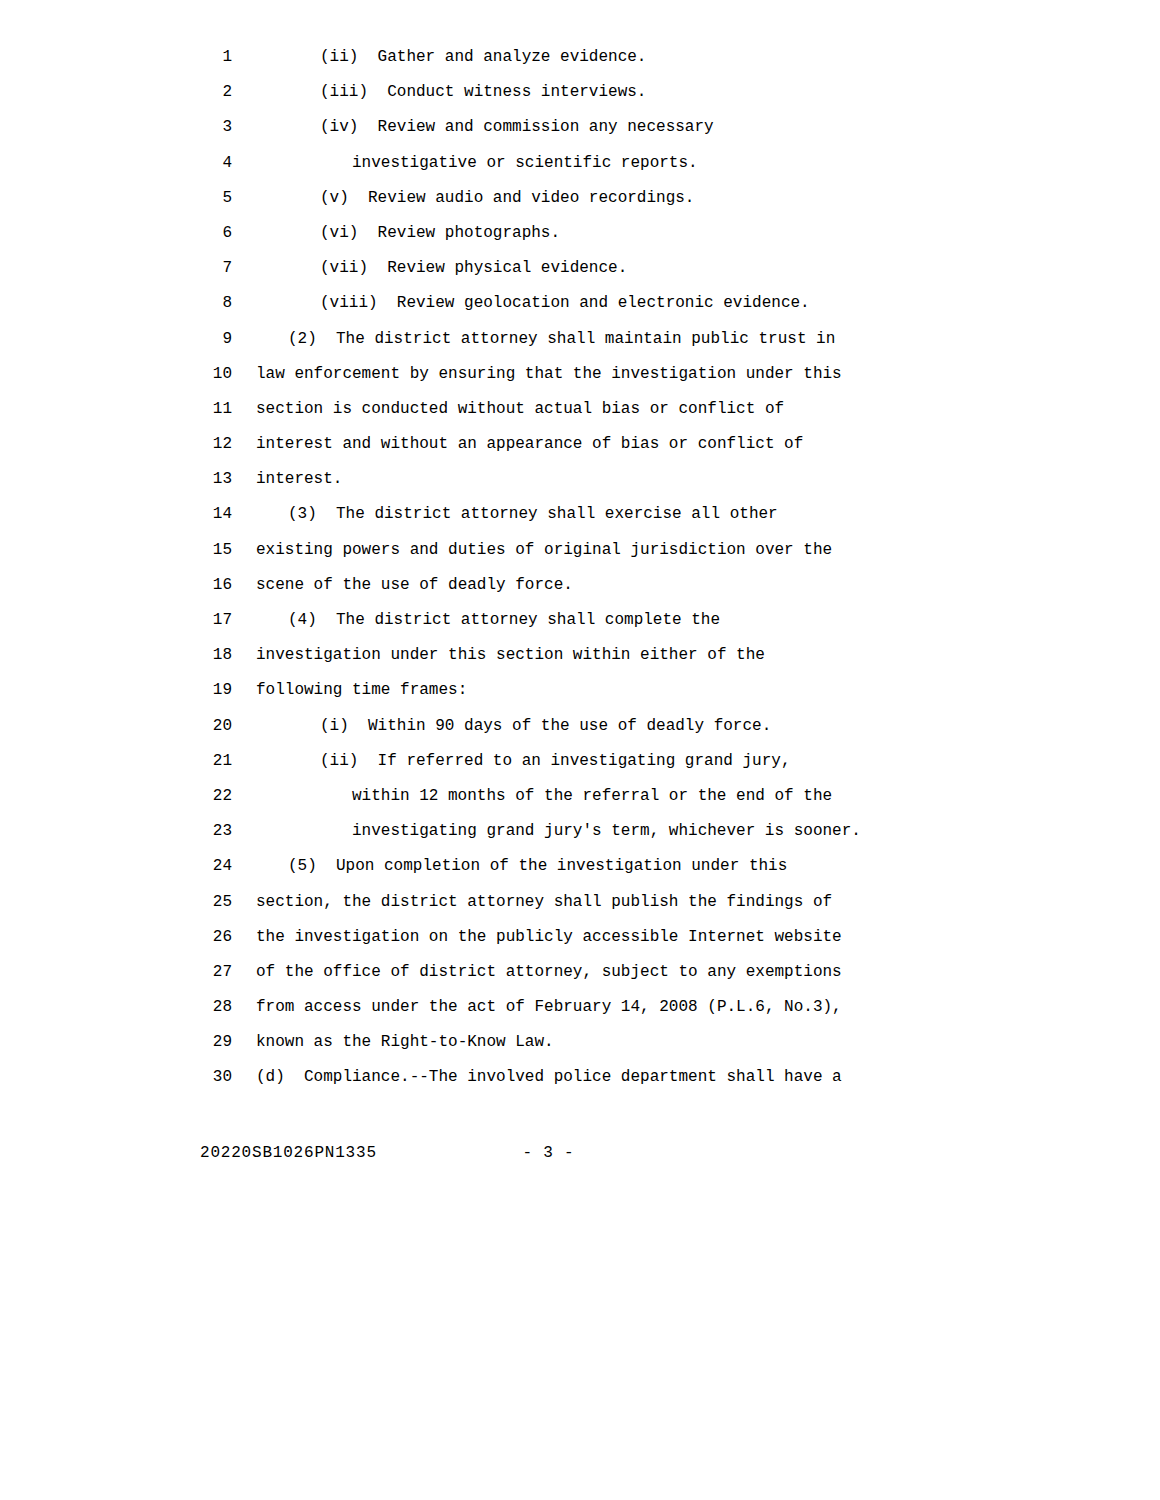(ii) Gather and analyze evidence.
(iii) Conduct witness interviews.
(iv) Review and commission any necessary
investigative or scientific reports.
(v) Review audio and video recordings.
(vi) Review photographs.
(vii) Review physical evidence.
(viii) Review geolocation and electronic evidence.
(2) The district attorney shall maintain public trust in
law enforcement by ensuring that the investigation under this
section is conducted without actual bias or conflict of
interest and without an appearance of bias or conflict of
interest.
(3) The district attorney shall exercise all other
existing powers and duties of original jurisdiction over the
scene of the use of deadly force.
(4) The district attorney shall complete the
investigation under this section within either of the
following time frames:
(i) Within 90 days of the use of deadly force.
(ii) If referred to an investigating grand jury,
within 12 months of the referral or the end of the
investigating grand jury's term, whichever is sooner.
(5) Upon completion of the investigation under this
section, the district attorney shall publish the findings of
the investigation on the publicly accessible Internet website
of the office of district attorney, subject to any exemptions
from access under the act of February 14, 2008 (P.L.6, No.3),
known as the Right-to-Know Law.
(d) Compliance.--The involved police department shall have a
20220SB1026PN1335 - 3 -